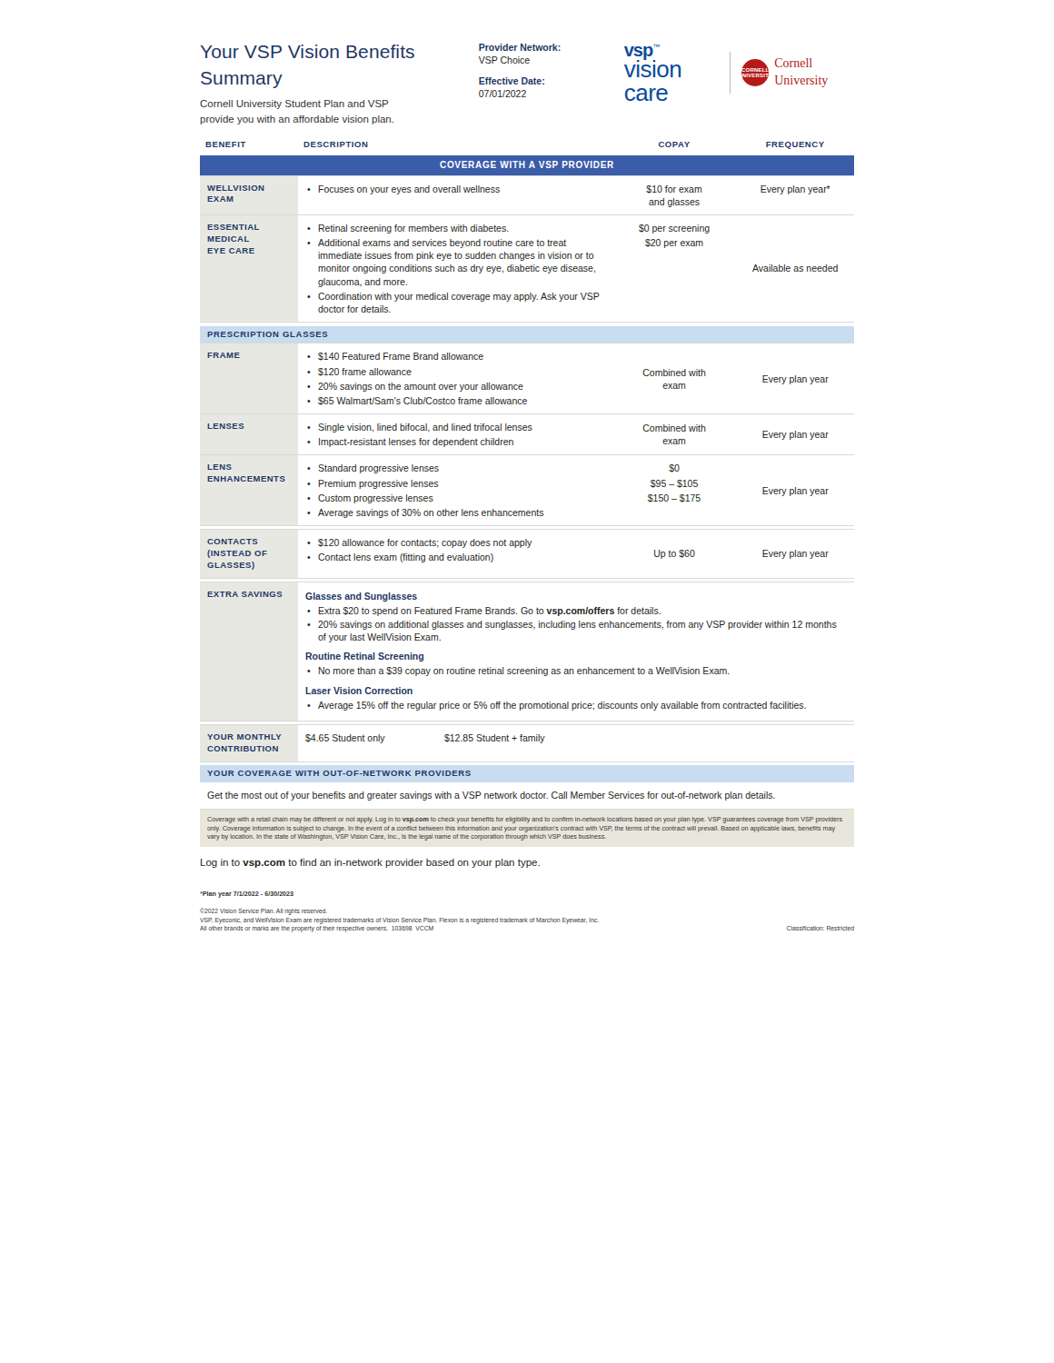Your VSP Vision Benefits Summary
Cornell University Student Plan and VSP
provide you with an affordable vision plan.
Provider Network: VSP Choice Effective Date: 07/01/2022
vsp™
vision care
CORNELL
UNIVERSITY
Cornell University
| Benefit | Description | Copay | Frequency |
| --- | --- | --- | --- |
| Coverage with a VSP Provider |
| WellVision Exam | Focuses on your eyes and overall wellness | $10 for exam and glasses | Every plan year* |
| Essential Medical Eye Care | Retinal screening for members with diabetes. Additional exams and services beyond routine care to treat immediate issues from pink eye to sudden changes in vision or to monitor ongoing conditions such as dry eye, diabetic eye disease, glaucoma, and more. Coordination with your medical coverage may apply. Ask your VSP doctor for details. | $0 per screening $20 per exam | Available as needed |
| Prescription Glasses |
| Frame | $140 Featured Frame Brand allowance $120 frame allowance 20% savings on the amount over your allowance $65 Walmart/Sam's Club/Costco frame allowance | Combined with exam | Every plan year |
| Lenses | Single vision, lined bifocal, and lined trifocal lenses Impact-resistant lenses for dependent children | Combined with exam | Every plan year |
| Lens Enhancements | Standard progressive lenses Premium progressive lenses Custom progressive lenses Average savings of 30% on other lens enhancements | $0 $95 – $105 $150 – $175 | Every plan year |
| Contacts (Instead of Glasses) | $120 allowance for contacts; copay does not apply Contact lens exam (fitting and evaluation) | Up to $60 | Every plan year |
| Extra Savings | Glasses and Sunglasses Extra $20 to spend on Featured Frame Brands. Go to vsp.com/offers for details. 20% savings on additional glasses and sunglasses, including lens enhancements, from any VSP provider within 12 months of your last WellVision Exam. Routine Retinal Screening No more than a $39 copay on routine retinal screening as an enhancement to a WellVision Exam. Laser Vision Correction Average 15% off the regular price or 5% off the promotional price; discounts only available from contracted facilities. |
| Your Monthly Contribution | $4.65 Student only $12.85 Student + family |
| Your Coverage with Out-of-Network Providers |
| Get the most out of your benefits and greater savings with a VSP network doctor. Call Member Services for out-of-network plan details. |
| Coverage with a retail chain may be different or not apply. Log in to vsp.com to check your benefits for eligibility and to confirm in-network locations based on your plan type. VSP guarantees coverage from VSP providers only. Coverage information is subject to change. In the event of a conflict between this information and your organization's contract with VSP, the terms of the contract will prevail. Based on applicable laws, benefits may vary by location. In the state of Washington, VSP Vision Care, Inc., is the legal name of the corporation through which VSP does business. |
Log in to vsp.com to find an in-network provider based on your plan type.
*Plan year 7/1/2022 - 6/30/2023
©2022 Vision Service Plan. All rights reserved.
VSP, Eyeconic, and WellVision Exam are registered trademarks of Vision Service Plan. Flexon is a registered trademark of Marchon Eyewear, Inc.
All other brands or marks are the property of their respective owners. 103698 VCCM
Classification: Restricted